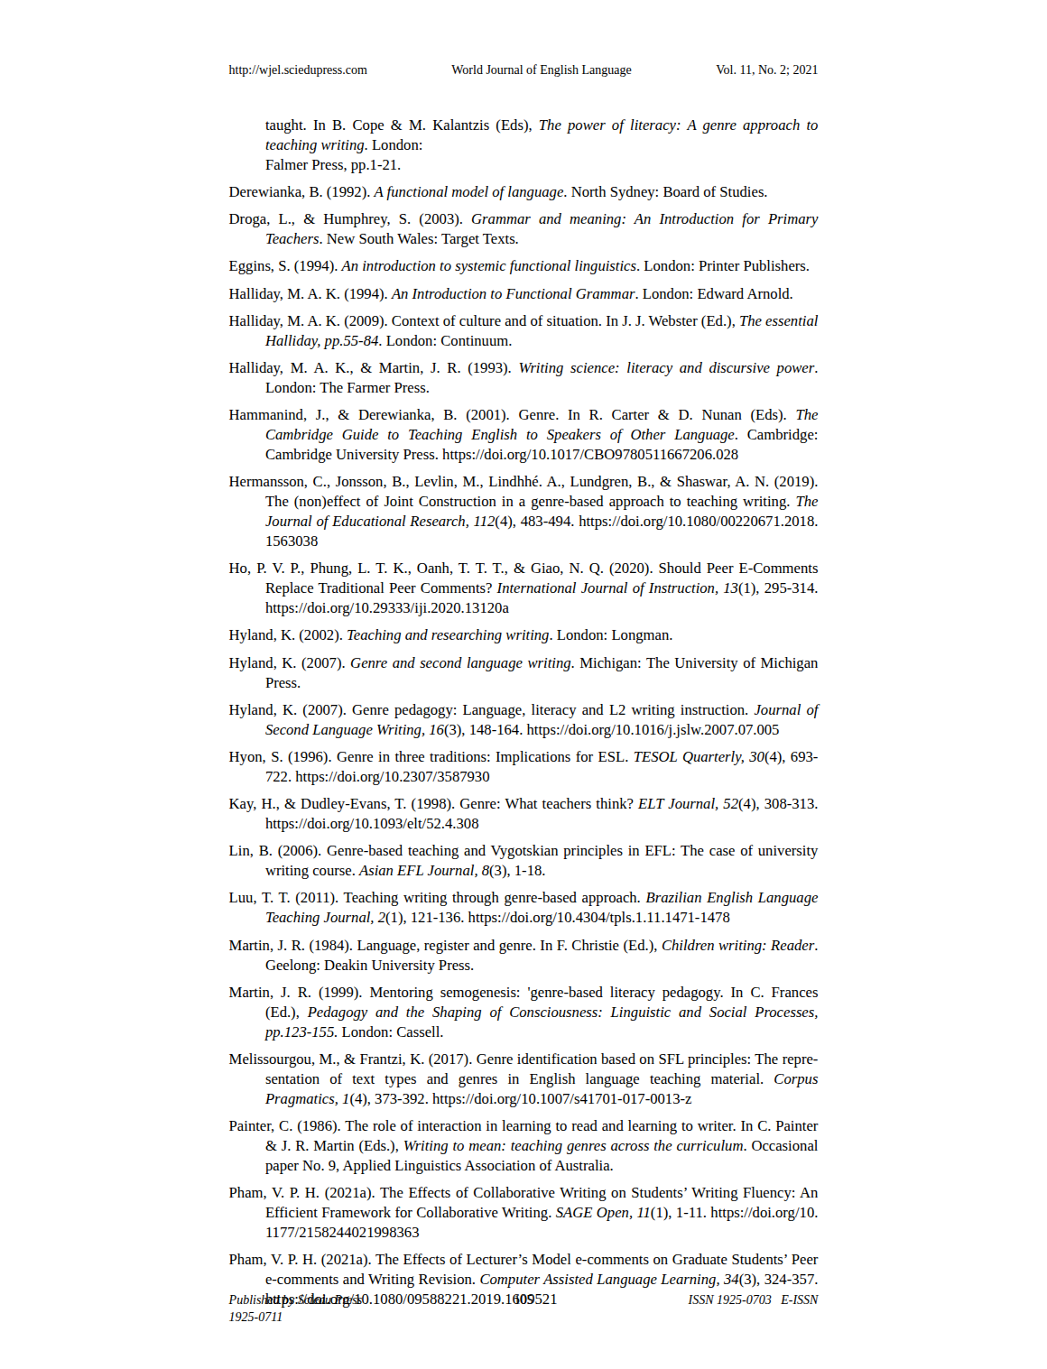http://wjel.sciedupress.com
World Journal of English Language
Vol. 11, No. 2; 2021
taught. In B. Cope & M. Kalantzis (Eds), The power of literacy: A genre approach to teaching writing. London: Falmer Press, pp.1-21.
Derewianka, B. (1992). A functional model of language. North Sydney: Board of Studies.
Droga, L., & Humphrey, S. (2003). Grammar and meaning: An Introduction for Primary Teachers. New South Wales: Target Texts.
Eggins, S. (1994). An introduction to systemic functional linguistics. London: Printer Publishers.
Halliday, M. A. K. (1994). An Introduction to Functional Grammar. London: Edward Arnold.
Halliday, M. A. K. (2009). Context of culture and of situation. In J. J. Webster (Ed.), The essential Halliday, pp.55-84. London: Continuum.
Halliday, M. A. K., & Martin, J. R. (1993). Writing science: literacy and discursive power. London: The Farmer Press.
Hammanind, J., & Derewianka, B. (2001). Genre. In R. Carter & D. Nunan (Eds). The Cambridge Guide to Teaching English to Speakers of Other Language. Cambridge: Cambridge University Press. https://doi.org/10.1017/CBO9780511667206.028
Hermansson, C., Jonsson, B., Levlin, M., Lindhhé. A., Lundgren, B., & Shaswar, A. N. (2019). The (non)effect of Joint Construction in a genre-based approach to teaching writing. The Journal of Educational Research, 112(4), 483-494. https://doi.org/10.1080/00220671.2018.1563038
Ho, P. V. P., Phung, L. T. K., Oanh, T. T. T., & Giao, N. Q. (2020). Should Peer E-Comments Replace Traditional Peer Comments? International Journal of Instruction, 13(1), 295-314. https://doi.org/10.29333/iji.2020.13120a
Hyland, K. (2002). Teaching and researching writing. London: Longman.
Hyland, K. (2007). Genre and second language writing. Michigan: The University of Michigan Press.
Hyland, K. (2007). Genre pedagogy: Language, literacy and L2 writing instruction. Journal of Second Language Writing, 16(3), 148-164. https://doi.org/10.1016/j.jslw.2007.07.005
Hyon, S. (1996). Genre in three traditions: Implications for ESL. TESOL Quarterly, 30(4), 693-722. https://doi.org/10.2307/3587930
Kay, H., & Dudley-Evans, T. (1998). Genre: What teachers think? ELT Journal, 52(4), 308-313. https://doi.org/10.1093/elt/52.4.308
Lin, B. (2006). Genre-based teaching and Vygotskian principles in EFL: The case of university writing course. Asian EFL Journal, 8(3), 1-18.
Luu, T. T. (2011). Teaching writing through genre-based approach. Brazilian English Language Teaching Journal, 2(1), 121-136. https://doi.org/10.4304/tpls.1.11.1471-1478
Martin, J. R. (1984). Language, register and genre. In F. Christie (Ed.), Children writing: Reader. Geelong: Deakin University Press.
Martin, J. R. (1999). Mentoring semogenesis: 'genre-based literacy pedagogy. In C. Frances (Ed.), Pedagogy and the Shaping of Consciousness: Linguistic and Social Processes, pp.123-155. London: Cassell.
Melissourgou, M., & Frantzi, K. (2017). Genre identification based on SFL principles: The representation of text types and genres in English language teaching material. Corpus Pragmatics, 1(4), 373-392. https://doi.org/10.1007/s41701-017-0013-z
Painter, C. (1986). The role of interaction in learning to read and learning to writer. In C. Painter & J. R. Martin (Eds.), Writing to mean: teaching genres across the curriculum. Occasional paper No. 9, Applied Linguistics Association of Australia.
Pham, V. P. H. (2021a). The Effects of Collaborative Writing on Students’ Writing Fluency: An Efficient Framework for Collaborative Writing. SAGE Open, 11(1), 1-11. https://doi.org/10.1177/2158244021998363
Pham, V. P. H. (2021a). The Effects of Lecturer’s Model e-comments on Graduate Students’ Peer e-comments and Writing Revision. Computer Assisted Language Learning, 34(3), 324-357. https://doi.org/10.1080/09588221.2019.1609521
Published by Sciedu Press
1925-0711
105
ISSN 1925-0703 E-ISSN